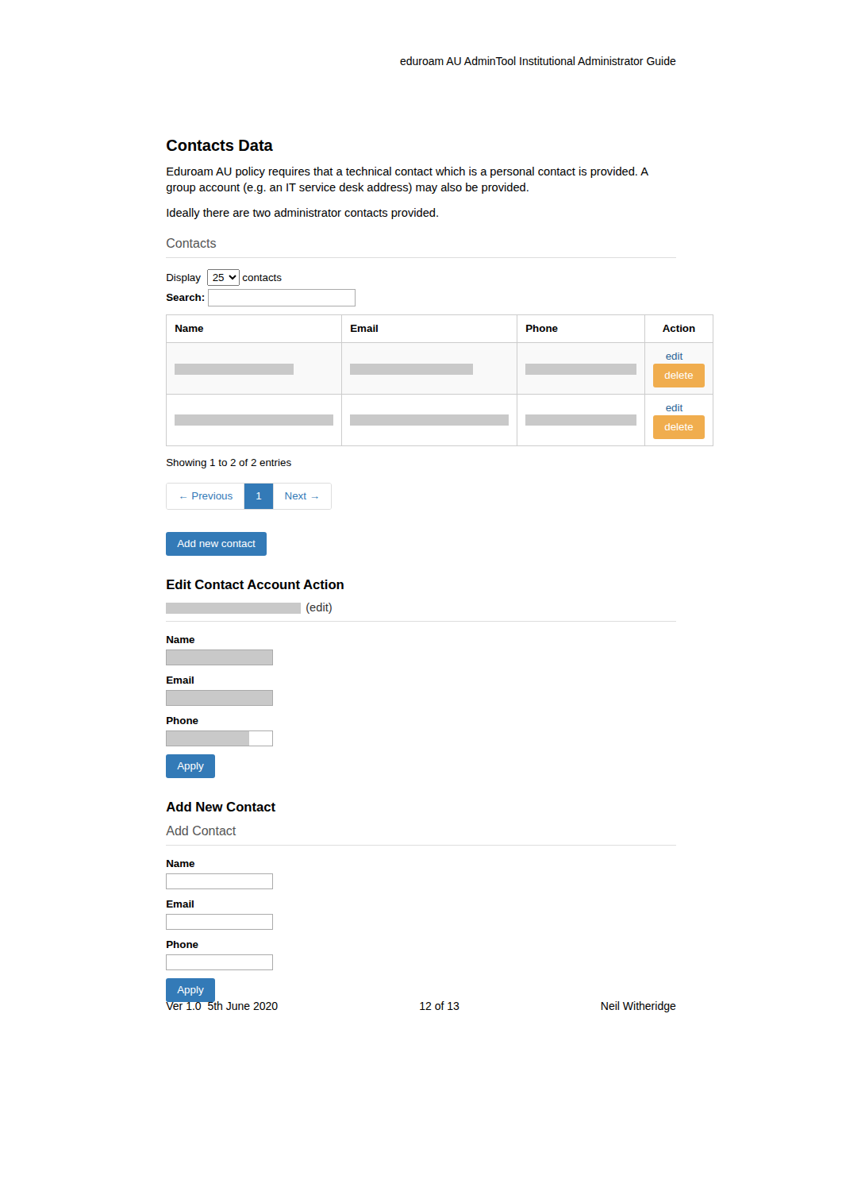eduroam AU AdminTool Institutional Administrator Guide
Contacts Data
Eduroam AU policy requires that a technical contact which is a personal contact is provided. A group account (e.g. an IT service desk address) may also be provided.
Ideally there are two administrator contacts provided.
Contacts
Display 25 contacts
Search:
| Name | Email | Phone | Action |
| --- | --- | --- | --- |
| | | | edit delete |
| | | | edit delete |
Showing 1 to 2 of 2 entries
← Previous 1 Next →
Add new contact
Edit Contact Account Action
(edit)
Name
Email
Phone
Apply
Add New Contact
Add Contact
Name
Email
Phone
Apply
Ver 1.0 5th June 2020 12 of 13 Neil Witheridge